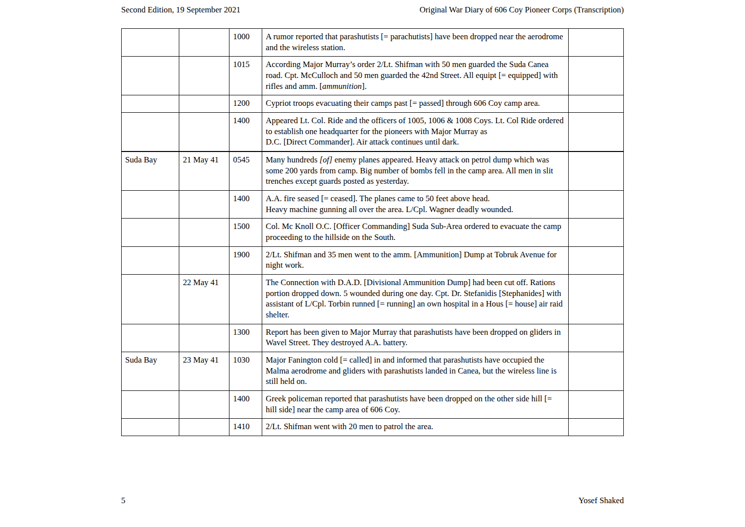Second Edition, 19 September 2021
Original War Diary of 606 Coy Pioneer Corps (Transcription)
| | | 1000 | A rumor reported that parashutists [= parachutists] have been dropped near the aerodrome and the wireless station. | |
| | | 1015 | According Major Murray’s order 2/Lt. Shifman with 50 men guarded the Suda Canea road. Cpt. McCulloch and 50 men guarded the 42nd Street. All equipt [= equipped] with rifles and amm. [ ammunition ]. | |
| | | 1200 | Cypriot troops evacuating their camps past [= passed] through 606 Coy camp area. | |
| | | 1400 | Appeared Lt. Col. Ride and the officers of 1005, 1006 & 1008 Coys. Lt. Col Ride ordered to establish one headquarter for the pioneers with Major Murray as D.C. [Direct Commander]. Air attack continues until dark. | |
| Suda Bay | 21 May 41 | 0545 | Many hundreds [of] enemy planes appeared. Heavy attack on petrol dump which was some 200 yards from camp. Big number of bombs fell in the camp area. All men in slit trenches except guards posted as yesterday. | |
| | | 1400 | A.A. fire seased [= ceased]. The planes came to 50 feet above head. Heavy machine gunning all over the area. L/Cpl. Wagner deadly wounded. | |
| | | 1500 | Col. Mc Knoll O.C. [Officer Commanding] Suda Sub-Area ordered to evacuate the camp proceeding to the hillside on the South. | |
| | | 1900 | 2/Lt. Shifman and 35 men went to the amm. [Ammunition] Dump at Tobruk Avenue for night work. | |
| | 22 May 41 | | The Connection with D.A.D. [Divisional Ammunition Dump] had been cut off. Rations portion dropped down. 5 wounded during one day. Cpt. Dr. Stefanidis [Stephanides] with assistant of L/Cpl. Torbin runned [= running] an own hospital in a Hous [= house] air raid shelter. | |
| | | 1300 | Report has been given to Major Murray that parashutists have been dropped on gliders in Wavel Street. They destroyed A.A. battery. | |
| Suda Bay | 23 May 41 | 1030 | Major Fanington cold [= called] in and informed that parashutists have occupied the Malma aerodrome and gliders with parashutists landed in Canea, but the wireless line is still held on. | |
| | | 1400 | Greek policeman reported that parashutists have been dropped on the other side hill [= hill side] near the camp area of 606 Coy. | |
| | | 1410 | 2/Lt. Shifman went with 20 men to patrol the area. | |
5
Yosef Shaked